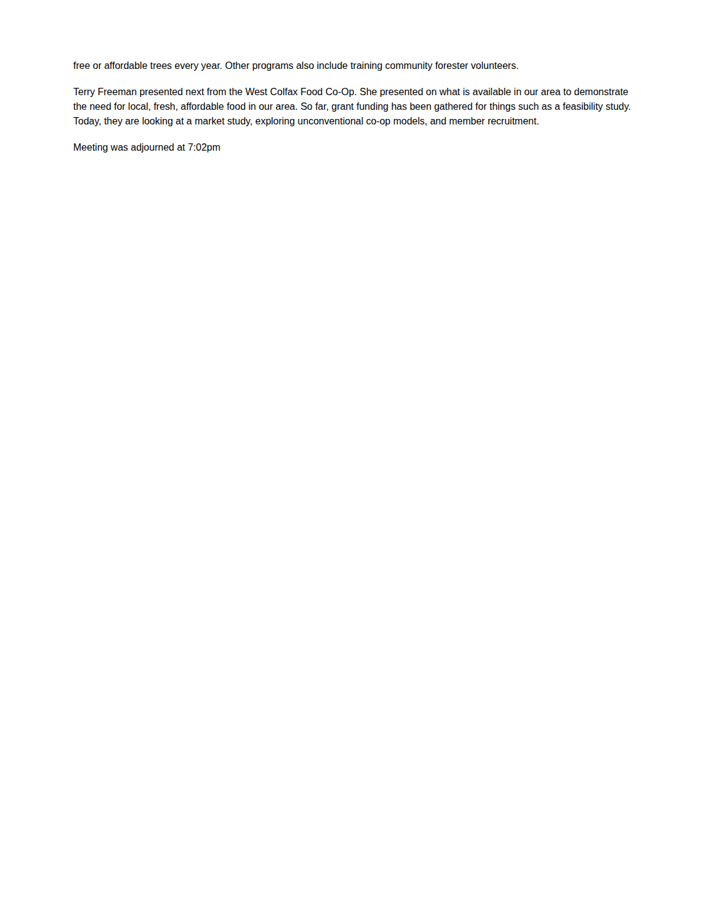free or affordable trees every year. Other programs also include training community forester volunteers.
Terry Freeman presented next from the West Colfax Food Co-Op. She presented on what is available in our area to demonstrate the need for local, fresh, affordable food in our area. So far, grant funding has been gathered for things such as a feasibility study. Today, they are looking at a market study, exploring unconventional co-op models, and member recruitment.
Meeting was adjourned at 7:02pm